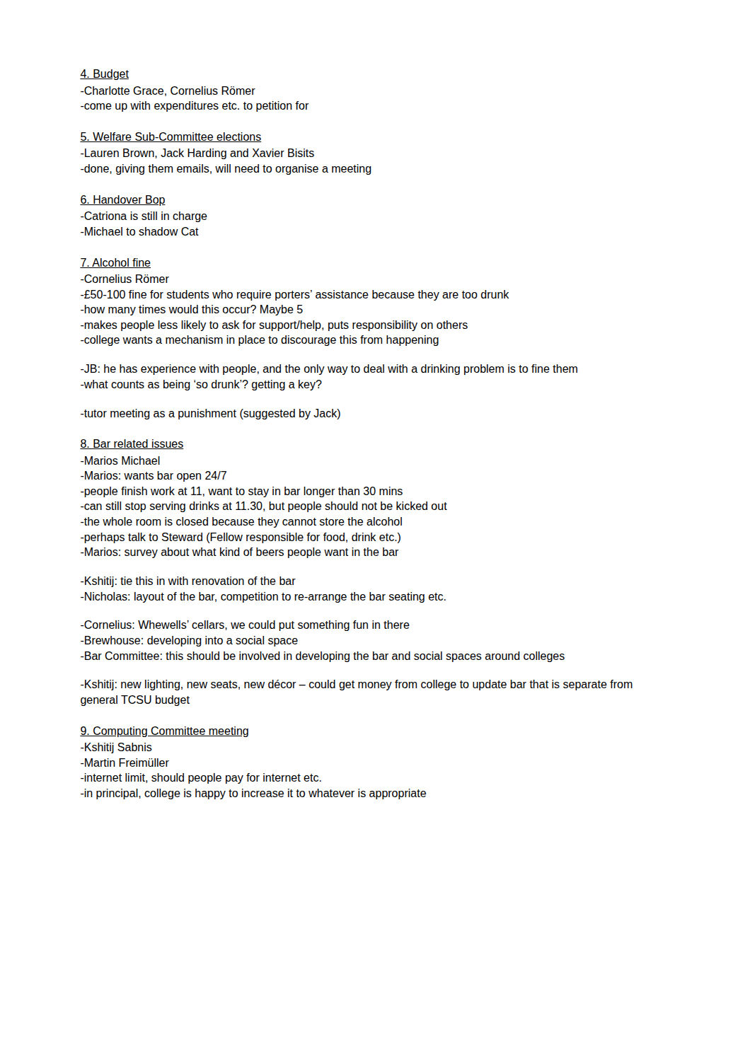4. Budget
-Charlotte Grace, Cornelius Römer
-come up with expenditures etc. to petition for
5. Welfare Sub-Committee elections
-Lauren Brown, Jack Harding and Xavier Bisits
-done, giving them emails, will need to organise a meeting
6. Handover Bop
-Catriona is still in charge
-Michael to shadow Cat
7. Alcohol fine
-Cornelius Römer
-£50-100 fine for students who require porters’ assistance because they are too drunk
-how many times would this occur? Maybe 5
-makes people less likely to ask for support/help, puts responsibility on others
-college wants a mechanism in place to discourage this from happening
-JB: he has experience with people, and the only way to deal with a drinking problem is to fine them
-what counts as being ‘so drunk’? getting a key?
-tutor meeting as a punishment (suggested by Jack)
8. Bar related issues
-Marios Michael
-Marios: wants bar open 24/7
-people finish work at 11, want to stay in bar longer than 30 mins
-can still stop serving drinks at 11.30, but people should not be kicked out
-the whole room is closed because they cannot store the alcohol
-perhaps talk to Steward (Fellow responsible for food, drink etc.)
-Marios: survey about what kind of beers people want in the bar
-Kshitij: tie this in with renovation of the bar
-Nicholas: layout of the bar, competition to re-arrange the bar seating etc.
-Cornelius: Whewells’ cellars, we could put something fun in there
-Brewhouse: developing into a social space
-Bar Committee: this should be involved in developing the bar and social spaces around colleges
-Kshitij: new lighting, new seats, new décor – could get money from college to update bar that is separate from general TCSU budget
9. Computing Committee meeting
-Kshitij Sabnis
-Martin Freimüller
-internet limit, should people pay for internet etc.
-in principal, college is happy to increase it to whatever is appropriate